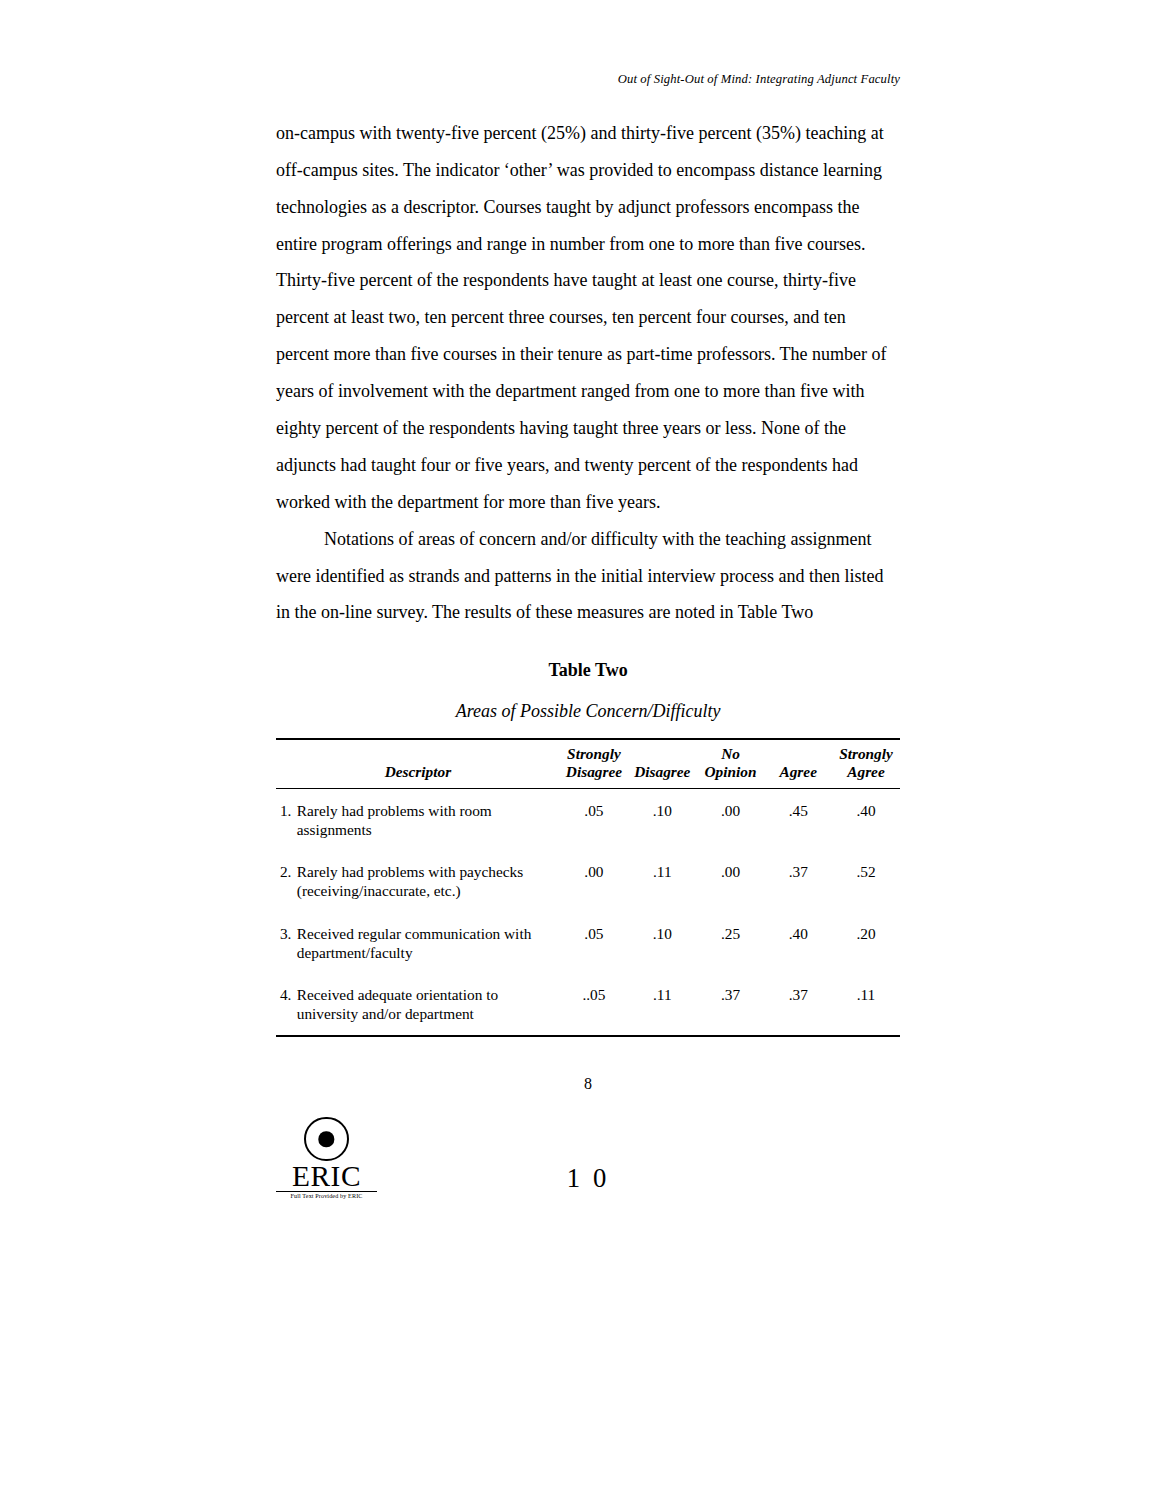Out of Sight-Out of Mind: Integrating Adjunct Faculty
on-campus with twenty-five percent (25%) and thirty-five percent (35%) teaching at off-campus sites. The indicator ‘other’ was provided to encompass distance learning technologies as a descriptor. Courses taught by adjunct professors encompass the entire program offerings and range in number from one to more than five courses. Thirty-five percent of the respondents have taught at least one course, thirty-five percent at least two, ten percent three courses, ten percent four courses, and ten percent more than five courses in their tenure as part-time professors. The number of years of involvement with the department ranged from one to more than five with eighty percent of the respondents having taught three years or less. None of the adjuncts had taught four or five years, and twenty percent of the respondents had worked with the department for more than five years.
Notations of areas of concern and/or difficulty with the teaching assignment were identified as strands and patterns in the initial interview process and then listed in the on-line survey. The results of these measures are noted in Table Two
Table Two
Areas of Possible Concern/Difficulty
| Descriptor | Strongly Disagree | Disagree | No Opinion | Agree | Strongly Agree |
| --- | --- | --- | --- | --- | --- |
| 1. | Rarely had problems with room assignments | .05 | .10 | .00 | .45 | .40 |
| 2. | Rarely had problems with paychecks (receiving/inaccurate, etc.) | .00 | .11 | .00 | .37 | .52 |
| 3. | Received regular communication with department/faculty | .05 | .10 | .25 | .40 | .20 |
| 4. | Received adequate orientation to university and/or department | ..05 | .11 | .37 | .37 | .11 |
8
ERIC
Full Text Provided by ERIC
1 0